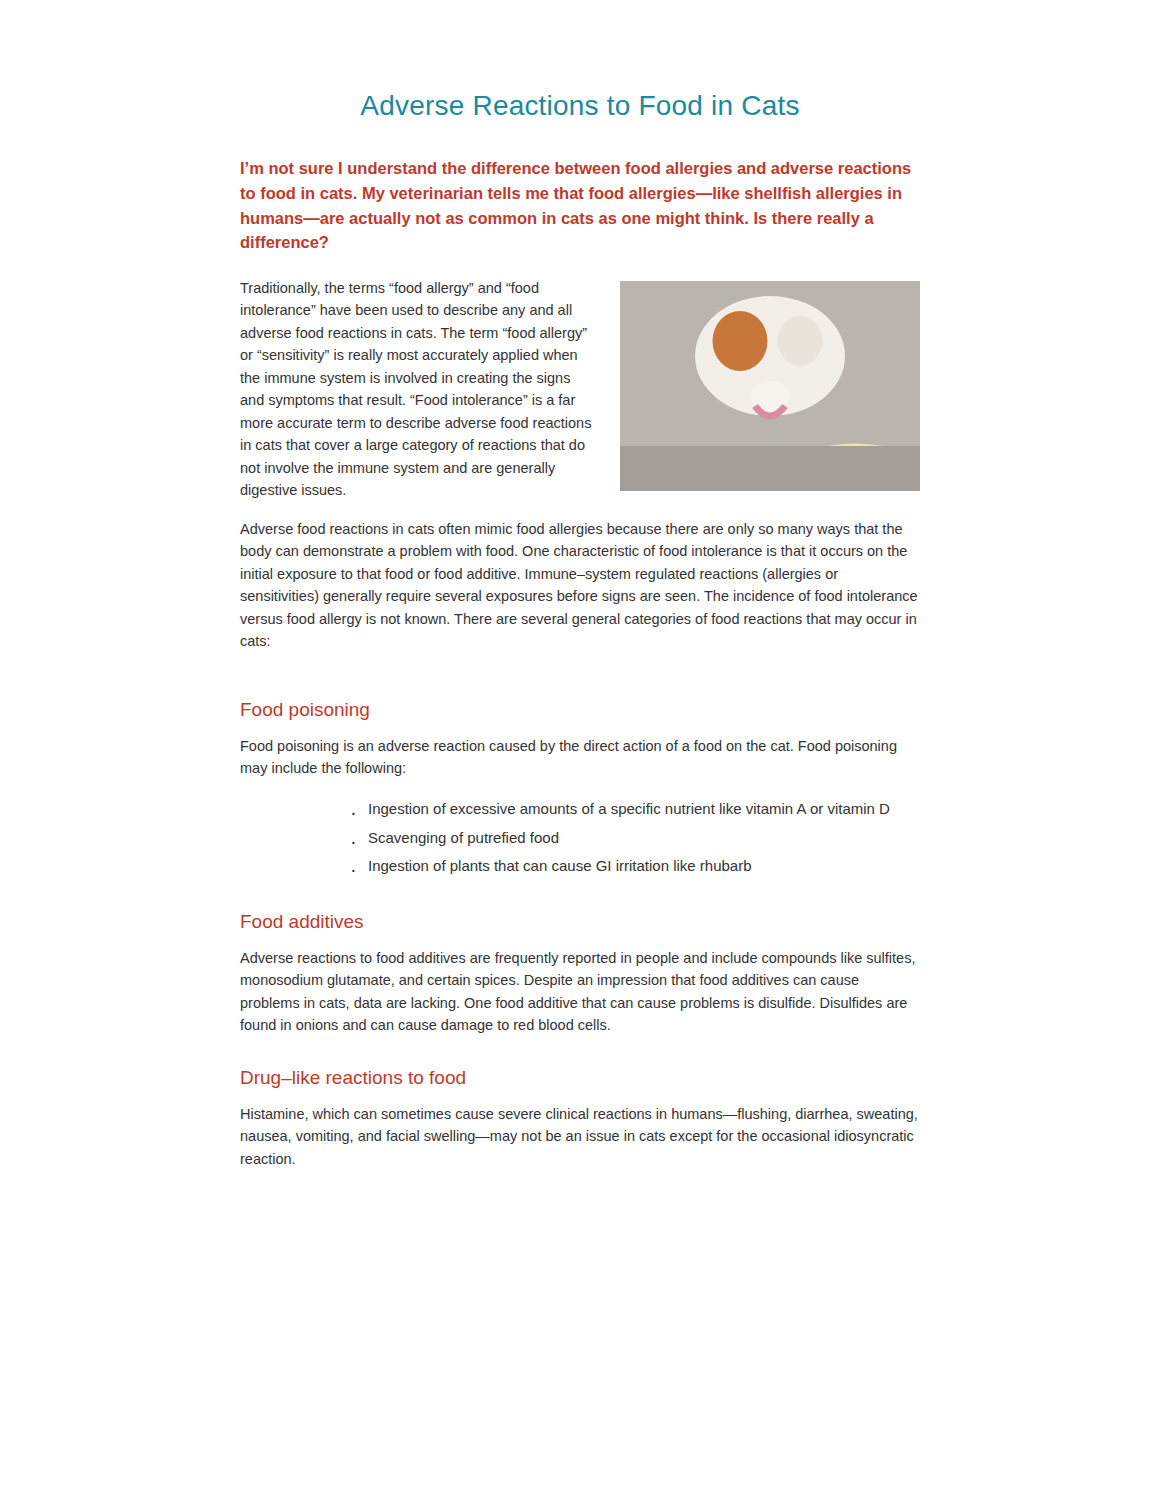Adverse Reactions to Food in Cats
I’m not sure I understand the difference between food allergies and adverse reactions to food in cats. My veterinarian tells me that food allergies—like shellfish allergies in humans—are actually not as common in cats as one might think. Is there really a difference?
Traditionally, the terms “food allergy” and “food intolerance” have been used to describe any and all adverse food reactions in cats. The term “food allergy” or “sensitivity” is really most accurately applied when the immune system is involved in creating the signs and symptoms that result. “Food intolerance” is a far more accurate term to describe adverse food reactions in cats that cover a large category of reactions that do not involve the immune system and are generally digestive issues.
Adverse food reactions in cats often mimic food allergies because there are only so many ways that the body can demonstrate a problem with food. One characteristic of food intolerance is that it occurs on the initial exposure to that food or food additive. Immune–system regulated reactions (allergies or sensitivities) generally require several exposures before signs are seen. The incidence of food intolerance versus food allergy is not known. There are several general categories of food reactions that may occur in cats:
Food poisoning
Food poisoning is an adverse reaction caused by the direct action of a food on the cat. Food poisoning may include the following:
Ingestion of excessive amounts of a specific nutrient like vitamin A or vitamin D
Scavenging of putrefied food
Ingestion of plants that can cause GI irritation like rhubarb
Food additives
Adverse reactions to food additives are frequently reported in people and include compounds like sulfites, monosodium glutamate, and certain spices. Despite an impression that food additives can cause problems in cats, data are lacking. One food additive that can cause problems is disulfide. Disulfides are found in onions and can cause damage to red blood cells.
Drug–like reactions to food
Histamine, which can sometimes cause severe clinical reactions in humans—flushing, diarrhea, sweating, nausea, vomiting, and facial swelling—may not be an issue in cats except for the occasional idiosyncratic reaction.